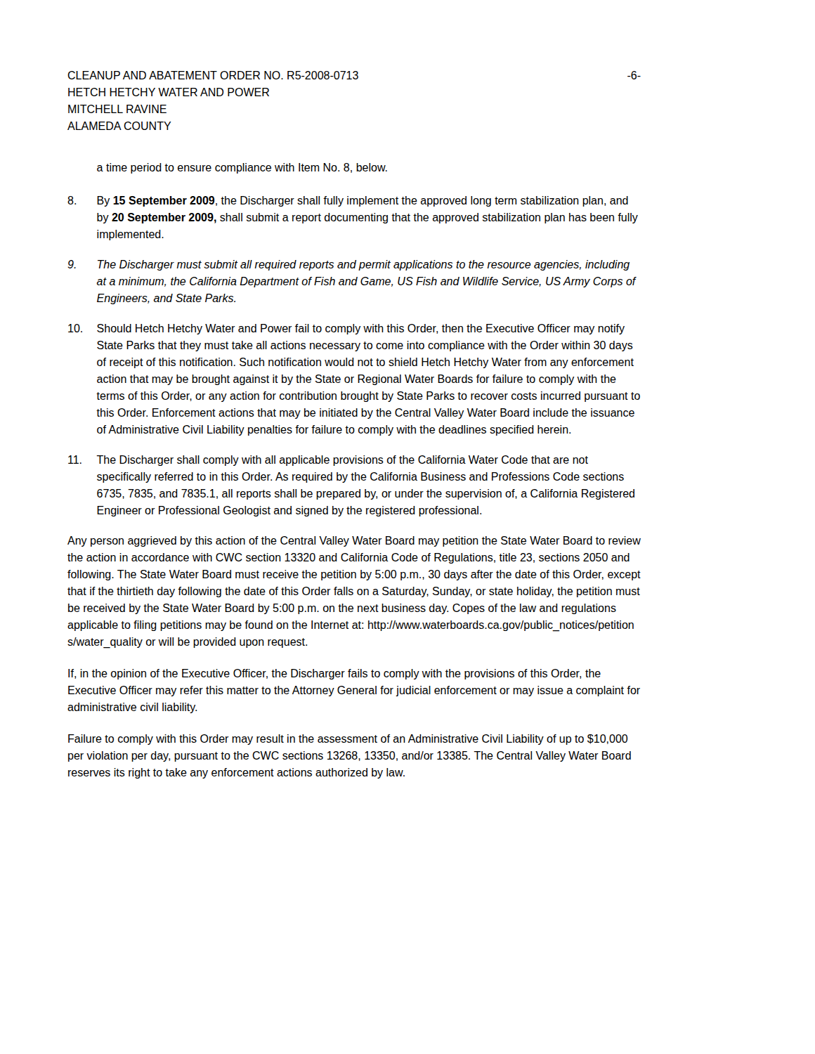-6-
CLEANUP AND ABATEMENT ORDER NO. R5-2008-0713
HETCH HETCHY WATER AND POWER
MITCHELL RAVINE
ALAMEDA COUNTY
a time period to ensure compliance with Item No. 8, below.
8. By 15 September 2009, the Discharger shall fully implement the approved long term stabilization plan, and by 20 September 2009, shall submit a report documenting that the approved stabilization plan has been fully implemented.
9. The Discharger must submit all required reports and permit applications to the resource agencies, including at a minimum, the California Department of Fish and Game, US Fish and Wildlife Service, US Army Corps of Engineers, and State Parks.
10. Should Hetch Hetchy Water and Power fail to comply with this Order, then the Executive Officer may notify State Parks that they must take all actions necessary to come into compliance with the Order within 30 days of receipt of this notification. Such notification would not to shield Hetch Hetchy Water from any enforcement action that may be brought against it by the State or Regional Water Boards for failure to comply with the terms of this Order, or any action for contribution brought by State Parks to recover costs incurred pursuant to this Order. Enforcement actions that may be initiated by the Central Valley Water Board include the issuance of Administrative Civil Liability penalties for failure to comply with the deadlines specified herein.
11. The Discharger shall comply with all applicable provisions of the California Water Code that are not specifically referred to in this Order. As required by the California Business and Professions Code sections 6735, 7835, and 7835.1, all reports shall be prepared by, or under the supervision of, a California Registered Engineer or Professional Geologist and signed by the registered professional.
Any person aggrieved by this action of the Central Valley Water Board may petition the State Water Board to review the action in accordance with CWC section 13320 and California Code of Regulations, title 23, sections 2050 and following. The State Water Board must receive the petition by 5:00 p.m., 30 days after the date of this Order, except that if the thirtieth day following the date of this Order falls on a Saturday, Sunday, or state holiday, the petition must be received by the State Water Board by 5:00 p.m. on the next business day. Copes of the law and regulations applicable to filing petitions may be found on the Internet at: http://www.waterboards.ca.gov/public_notices/petitions/water_quality or will be provided upon request.
If, in the opinion of the Executive Officer, the Discharger fails to comply with the provisions of this Order, the Executive Officer may refer this matter to the Attorney General for judicial enforcement or may issue a complaint for administrative civil liability.
Failure to comply with this Order may result in the assessment of an Administrative Civil Liability of up to $10,000 per violation per day, pursuant to the CWC sections 13268, 13350, and/or 13385. The Central Valley Water Board reserves its right to take any enforcement actions authorized by law.